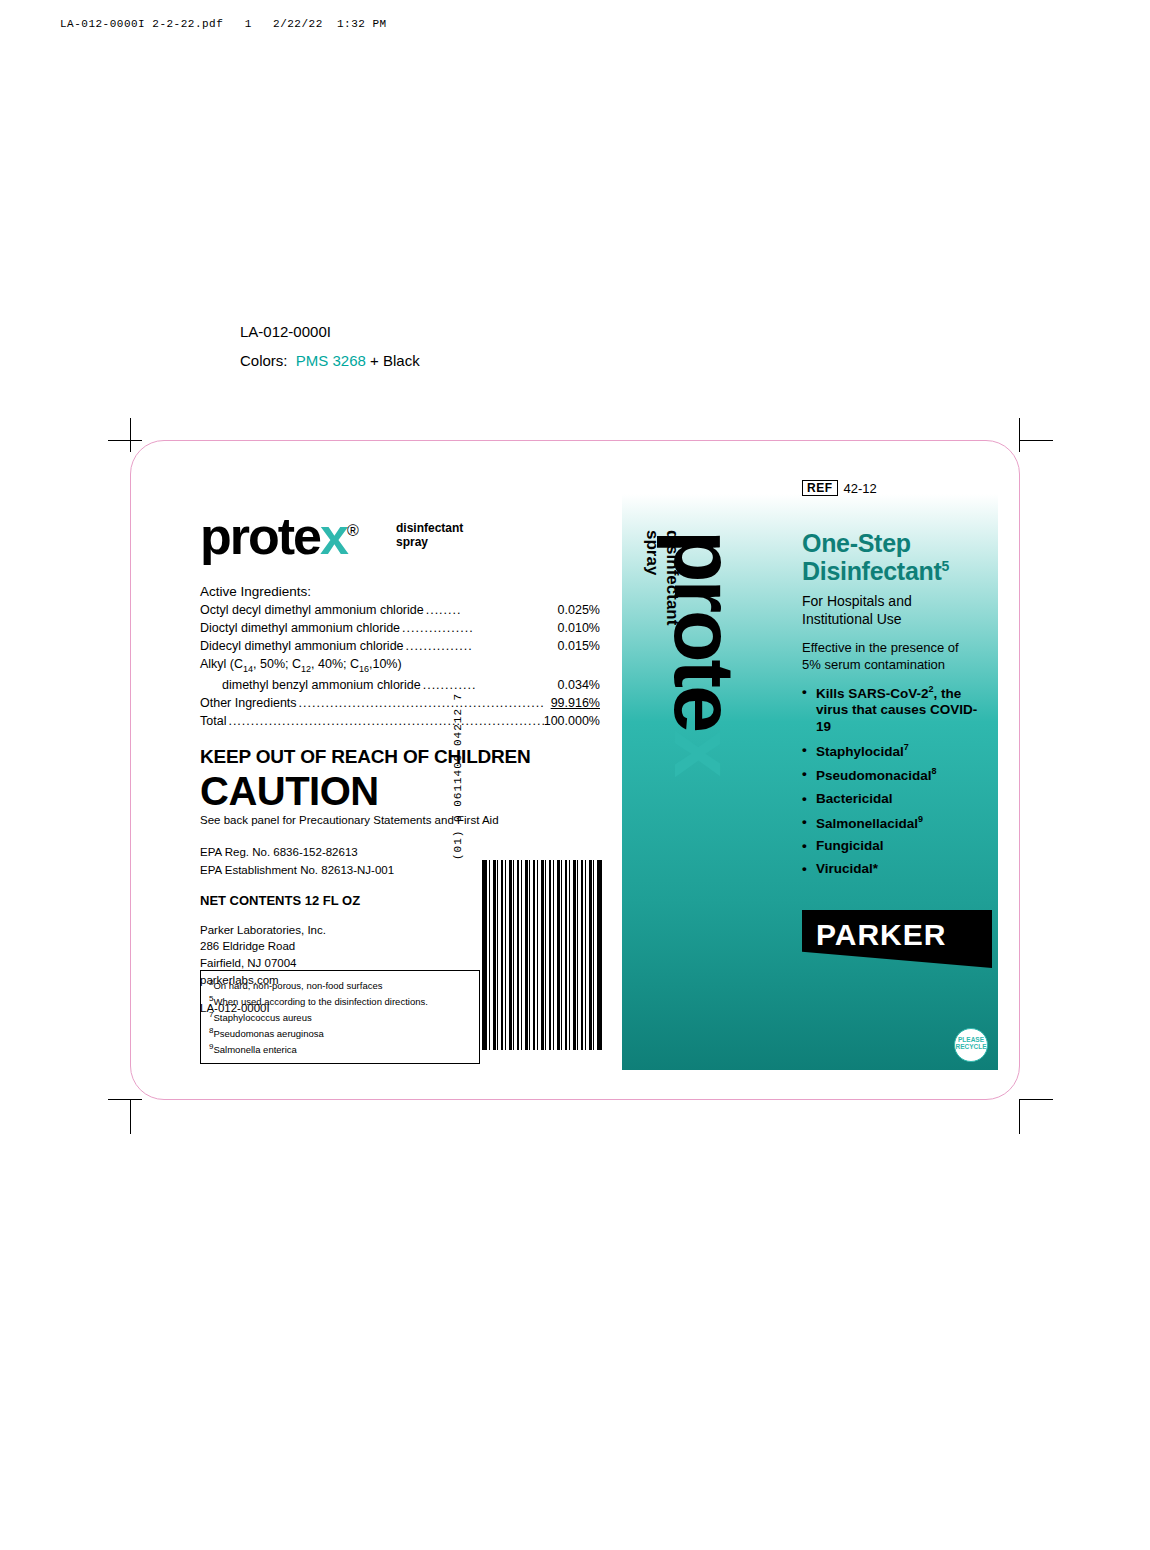LA-012-0000I 2-2-22.pdf 1 2/22/22 1:32 PM
LA-012-0000I
Colors: PMS 3268 + Black
REF 42-12
protex® disinfectant
spray
Active Ingredients:
Octyl decyl dimethyl ammonium chloride ........ 0.025%
Dioctyl dimethyl ammonium chloride ................ 0.010%
Didecyl dimethyl ammonium chloride ............... 0.015%
Alkyl (C14, 50%; C12, 40%; C16,10%)
dimethyl benzyl ammonium chloride ............ 0.034%
Other Ingredients ....................................................... 99.916%
Total .............................................................................. 100.000%
KEEP OUT OF REACH OF CHILDREN
CAUTION
See back panel for Precautionary Statements and First Aid
EPA Reg. No. 6836-152-82613
EPA Establishment No. 82613-NJ-001
NET CONTENTS 12 FL OZ
Parker Laboratories, Inc.
286 Eldridge Road
Fairfield, NJ 07004
parkerlabs.com
LA-012-0000I
2On hard, non-porous, non-food surfaces
5When used according to the disinfection directions.
7Staphylococcus aureus
8Pseudomonas aeruginosa
9Salmonella enterica
(01) 0 0611400 04212 7
protex
disinfectant
spray
One-Step
Disinfectant5
For Hospitals and
Institutional Use
Effective in the presence of
5% serum contamination
Kills SARS-CoV-22, the virus that causes COVID-19
Staphylocidal7
Pseudomonacidal8
Bactericidal
Salmonellacidal9
Fungicidal
Virucidal*
PARKER
PLEASE
RECYCLE